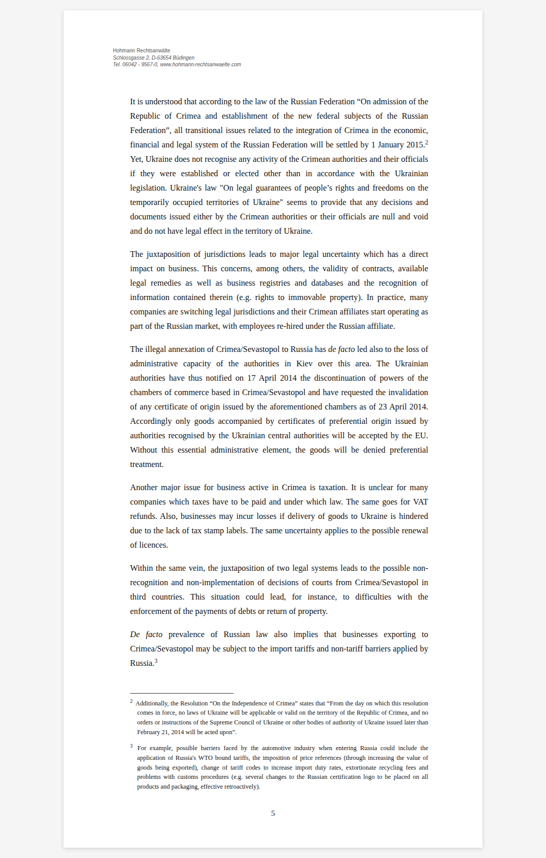Hohmann Rechtsanwälte
Schlossgasse 2, D-63654 Büdingen
Tel. 06042 - 9567-0, www.hohmann-rechtsanwaelte.com
It is understood that according to the law of the Russian Federation “On admission of the Republic of Crimea and establishment of the new federal subjects of the Russian Federation”, all transitional issues related to the integration of Crimea in the economic, financial and legal system of the Russian Federation will be settled by 1 January 2015.2 Yet, Ukraine does not recognise any activity of the Crimean authorities and their officials if they were established or elected other than in accordance with the Ukrainian legislation. Ukraine's law "On legal guarantees of people’s rights and freedoms on the temporarily occupied territories of Ukraine" seems to provide that any decisions and documents issued either by the Crimean authorities or their officials are null and void and do not have legal effect in the territory of Ukraine.
The juxtaposition of jurisdictions leads to major legal uncertainty which has a direct impact on business. This concerns, among others, the validity of contracts, available legal remedies as well as business registries and databases and the recognition of information contained therein (e.g. rights to immovable property). In practice, many companies are switching legal jurisdictions and their Crimean affiliates start operating as part of the Russian market, with employees re-hired under the Russian affiliate.
The illegal annexation of Crimea/Sevastopol to Russia has de facto led also to the loss of administrative capacity of the authorities in Kiev over this area. The Ukrainian authorities have thus notified on 17 April 2014 the discontinuation of powers of the chambers of commerce based in Crimea/Sevastopol and have requested the invalidation of any certificate of origin issued by the aforementioned chambers as of 23 April 2014. Accordingly only goods accompanied by certificates of preferential origin issued by authorities recognised by the Ukrainian central authorities will be accepted by the EU. Without this essential administrative element, the goods will be denied preferential treatment.
Another major issue for business active in Crimea is taxation. It is unclear for many companies which taxes have to be paid and under which law. The same goes for VAT refunds. Also, businesses may incur losses if delivery of goods to Ukraine is hindered due to the lack of tax stamp labels. The same uncertainty applies to the possible renewal of licences.
Within the same vein, the juxtaposition of two legal systems leads to the possible non-recognition and non-implementation of decisions of courts from Crimea/Sevastopol in third countries. This situation could lead, for instance, to difficulties with the enforcement of the payments of debts or return of property.
De facto prevalence of Russian law also implies that businesses exporting to Crimea/Sevastopol may be subject to the import tariffs and non-tariff barriers applied by Russia.3
2 Additionally, the Resolution “On the Independence of Crimea” states that “From the day on which this resolution comes in force, no laws of Ukraine will be applicable or valid on the territory of the Republic of Crimea, and no orders or instructions of the Supreme Council of Ukraine or other bodies of authority of Ukraine issued later than February 21, 2014 will be acted upon”.
3 For example, possible barriers faced by the automotive industry when entering Russia could include the application of Russia's WTO bound tariffs, the imposition of price references (through increasing the value of goods being exported), change of tariff codes to increase import duty rates, extortionate recycling fees and problems with customs procedures (e.g. several changes to the Russian certification logo to be placed on all products and packaging, effective retroactively).
5